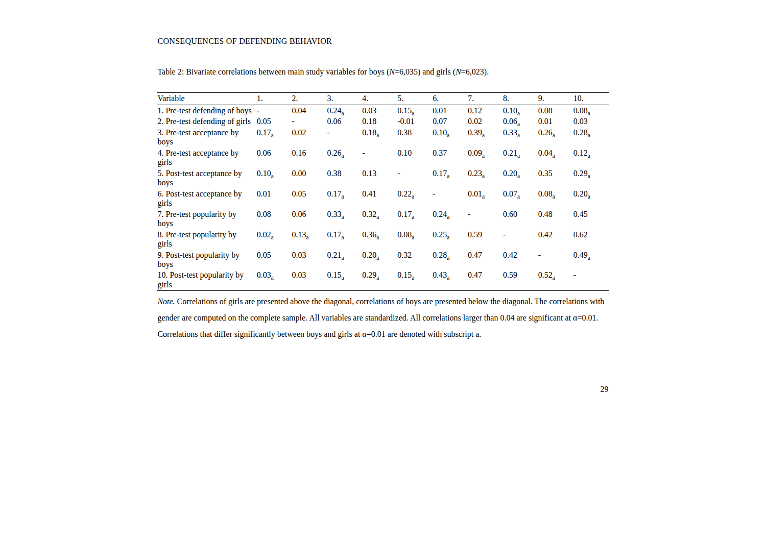CONSEQUENCES OF DEFENDING BEHAVIOR
Table 2: Bivariate correlations between main study variables for boys (N=6,035) and girls (N=6,023).
| Variable | 1. | 2. | 3. | 4. | 5. | 6. | 7. | 8. | 9. | 10. |
| --- | --- | --- | --- | --- | --- | --- | --- | --- | --- | --- |
| 1. Pre-test defending of boys | - | 0.04 | 0.24 a | 0.03 | 0.15 a | 0.01 | 0.12 | 0.10 a | 0.08 | 0.08 a |
| 2. Pre-test defending of girls | 0.05 | - | 0.06 | 0.18 | -0.01 | 0.07 | 0.02 | 0.06 a | 0.01 | 0.03 |
| 3. Pre-test acceptance by boys | 0.17 a | 0.02 | - | 0.18 a | 0.38 | 0.10 a | 0.39 a | 0.33 a | 0.26 a | 0.28 a |
| 4. Pre-test acceptance by girls | 0.06 | 0.16 | 0.26 a | - | 0.10 | 0.37 | 0.09 a | 0.21 a | 0.04 a | 0.12 a |
| 5. Post-test acceptance by boys | 0.10 a | 0.00 | 0.38 | 0.13 | - | 0.17 a | 0.23 a | 0.20 a | 0.35 | 0.29 a |
| 6. Post-test acceptance by girls | 0.01 | 0.05 | 0.17 a | 0.41 | 0.22 a | - | 0.01 a | 0.07 a | 0.08 a | 0.20 a |
| 7. Pre-test popularity by boys | 0.08 | 0.06 | 0.33 a | 0.32 a | 0.17 a | 0.24 a | - | 0.60 | 0.48 | 0.45 |
| 8. Pre-test popularity by girls | 0.02 a | 0.13 a | 0.17 a | 0.36 a | 0.08 a | 0.25 a | 0.59 | - | 0.42 | 0.62 |
| 9. Post-test popularity by boys | 0.05 | 0.03 | 0.21 a | 0.20 a | 0.32 | 0.28 a | 0.47 | 0.42 | - | 0.49 a |
| 10. Post-test popularity by girls | 0.03 a | 0.03 | 0.15 a | 0.29 a | 0.15 a | 0.43 a | 0.47 | 0.59 | 0.52 a | - |
Note. Correlations of girls are presented above the diagonal, correlations of boys are presented below the diagonal. The correlations with gender are computed on the complete sample. All variables are standardized. All correlations larger than 0.04 are significant at α=0.01. Correlations that differ significantly between boys and girls at α=0.01 are denoted with subscript a.
29